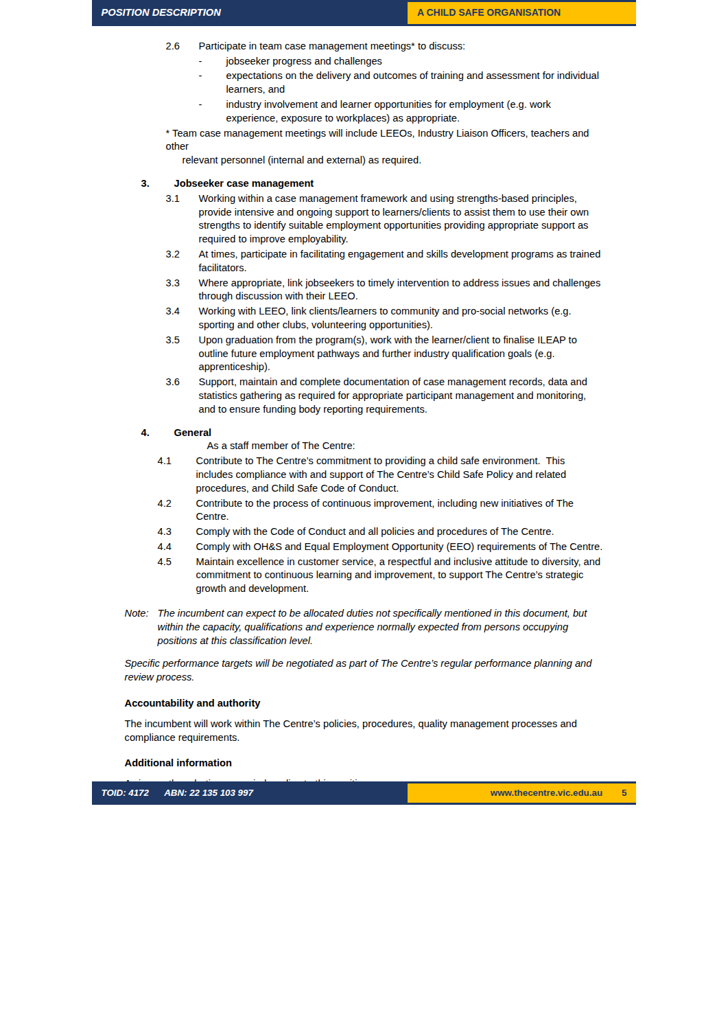POSITION DESCRIPTION
A CHILD SAFE ORGANISATION
2.6
Participate in team case management meetings* to discuss:
-jobseeker progress and challenges
-expectations on the delivery and outcomes of training and assessment for individual learners, and
-industry involvement and learner opportunities for employment (e.g. work experience, exposure to workplaces) as appropriate.
* Team case management meetings will include LEEOs, Industry Liaison Officers, teachers and other
relevant personnel (internal and external) as required.
3.
Jobseeker case management
3.1
Working within a case management framework and using strengths-based principles, provide intensive and ongoing support to learners/clients to assist them to use their own strengths to identify suitable employment opportunities providing appropriate support as required to improve employability.
3.2
At times, participate in facilitating engagement and skills development programs as trained facilitators.
3.3
Where appropriate, link jobseekers to timely intervention to address issues and challenges through discussion with their LEEO.
3.4
Working with LEEO, link clients/learners to community and pro-social networks (e.g. sporting and other clubs, volunteering opportunities).
3.5
Upon graduation from the program(s), work with the learner/client to finalise ILEAP to outline future employment pathways and further industry qualification goals (e.g. apprenticeship).
3.6
Support, maintain and complete documentation of case management records, data and statistics gathering as required for appropriate participant management and monitoring, and to ensure funding body reporting requirements.
4.
General
As a staff member of The Centre:
4.1
Contribute to The Centre’s commitment to providing a child safe environment. This includes compliance with and support of The Centre’s Child Safe Policy and related procedures, and Child Safe Code of Conduct.
4.2
Contribute to the process of continuous improvement, including new initiatives of The Centre.
4.3
Comply with the Code of Conduct and all policies and procedures of The Centre.
4.4
Comply with OH&S and Equal Employment Opportunity (EEO) requirements of The Centre.
4.5
Maintain excellence in customer service, a respectful and inclusive attitude to diversity, and commitment to continuous learning and improvement, to support The Centre’s strategic growth and development.
Note:
The incumbent can expect to be allocated duties not specifically mentioned in this document, but within the capacity, qualifications and experience normally expected from persons occupying positions at this classification level.
Specific performance targets will be negotiated as part of The Centre’s regular performance planning and review process.
Accountability and authority
The incumbent will work within The Centre’s policies, procedures, quality management processes and compliance requirements.
Additional information
A six-month probationary period applies to this position.
The incumbent may be required to travel as part of completing the required duties of the role.
TOID: 4172 ABN: 22 135 103 997
www.thecentre.vic.edu.au5